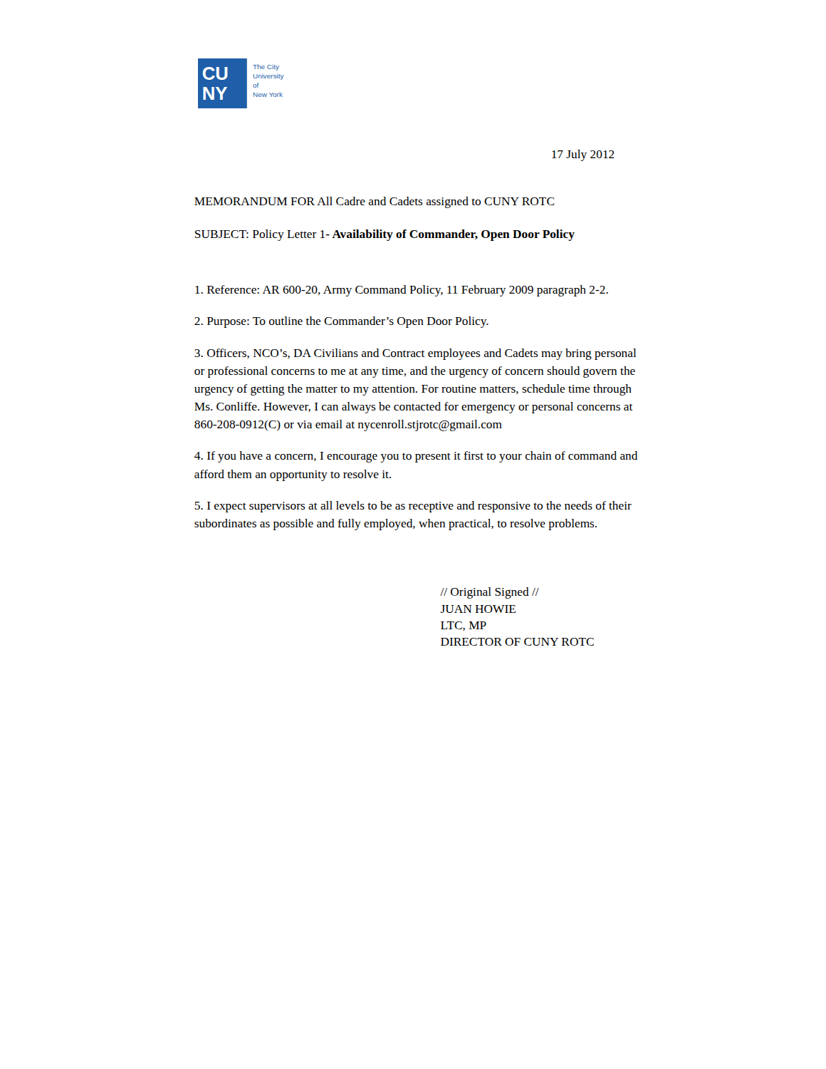CU NY The City University of New York
17 July 2012
MEMORANDUM FOR All Cadre and Cadets assigned to CUNY ROTC
SUBJECT: Policy Letter 1- Availability of Commander, Open Door Policy
1. Reference: AR 600-20, Army Command Policy, 11 February 2009 paragraph 2-2.
2. Purpose: To outline the Commander’s Open Door Policy.
3. Officers, NCO’s, DA Civilians and Contract employees and Cadets may bring personal or professional concerns to me at any time, and the urgency of concern should govern the urgency of getting the matter to my attention. For routine matters, schedule time through Ms. Conliffe. However, I can always be contacted for emergency or personal concerns at 860-208-0912(C) or via email at nycenroll.stjrotc@gmail.com
4. If you have a concern, I encourage you to present it first to your chain of command and afford them an opportunity to resolve it.
5. I expect supervisors at all levels to be as receptive and responsive to the needs of their subordinates as possible and fully employed, when practical, to resolve problems.
// Original Signed //
JUAN HOWIE
LTC, MP
DIRECTOR OF CUNY ROTC